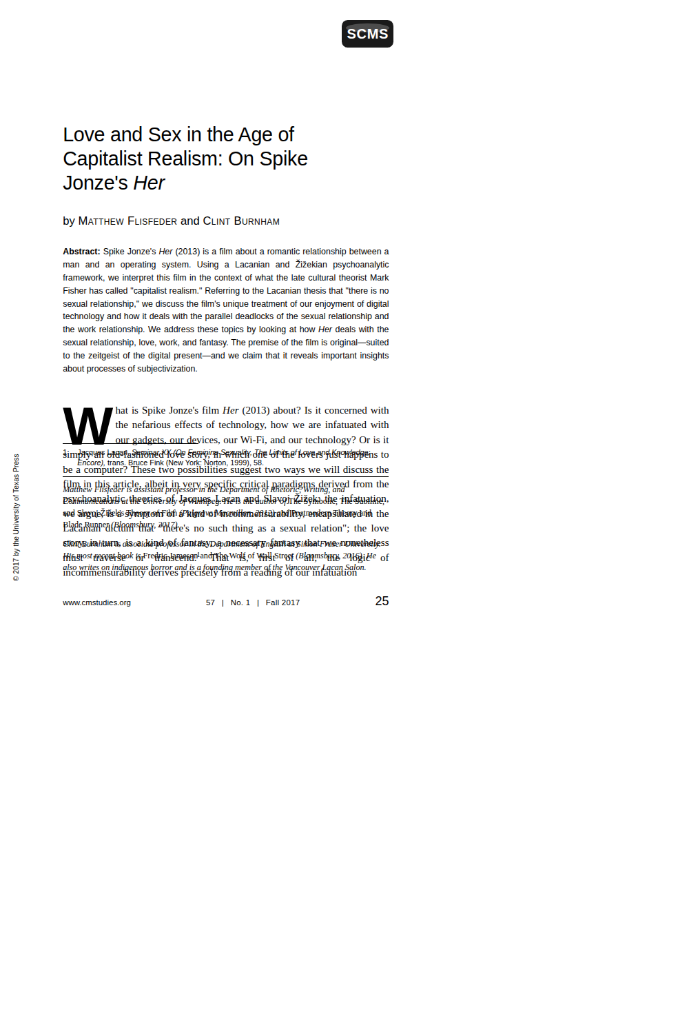SCMS
Love and Sex in the Age of
Capitalist Realism: On Spike
Jonze's Her
by Matthew Flisfeder and Clint Burnham
Abstract: Spike Jonze's Her (2013) is a film about a romantic relationship between a man and an operating system. Using a Lacanian and Žižekian psychoanalytic framework, we interpret this film in the context of what the late cultural theorist Mark Fisher has called "capitalist realism." Referring to the Lacanian thesis that "there is no sexual relationship," we discuss the film's unique treatment of our enjoyment of digital technology and how it deals with the parallel deadlocks of the sexual relationship and the work relationship. We address these topics by looking at how Her deals with the sexual relationship, love, work, and fantasy. The premise of the film is original—suited to the zeitgeist of the digital present—and we claim that it reveals important insights about processes of subjectivization.
What is Spike Jonze's film Her (2013) about? Is it concerned with the nefarious effects of technology, how we are infatuated with our gadgets, our devices, our Wi-Fi, and our technology? Or is it simply an old-fashioned love story, in which one of the lovers just happens to be a computer? These two possibilities suggest two ways we will discuss the film in this article, albeit in very specific critical paradigms derived from the psychoanalytic theories of Jacques Lacan and Slavoj Žižek: the infatuation, we argue, is a symptom of a kind of incommensurability, encapsulated in the Lacanian dictum that "there's no such thing as a sexual relation"; the love story, in turn, is a kind of fantasy, a necessary fantasy that we nonetheless must traverse or transcend.1 That is, first of all, the logic of incommensurability derives precisely from a reading of our infatuation
1 Jacques Lacan, Seminar XX (On Feminine Sexuality, The Limits of Love and Knowledge: Encore), trans. Bruce Fink (New York: Norton, 1999), 58.
Matthew Flisfeder is assistant professor in the Department of Rhetoric, Writing, and Communications at the University of Winnipeg. He is the author of The Symbolic, The Sublime, and Slavoj Žižek's Theory of Film (Palgrave Macmillan, 2012) and Postmodern Theory and Blade Runner (Bloomsbury, 2017).
Clint Burnham is associate professor in the Department of English at Simon Fraser University. His most recent book is Fredric Jameson and The Wolf of Wall Street (Bloomsbury, 2016). He also writes on indigenous horror and is a founding member of the Vancouver Lacan Salon.
© 2017 by the University of Texas Press
www.cmstudies.org 57|No. 1|Fall 2017 25